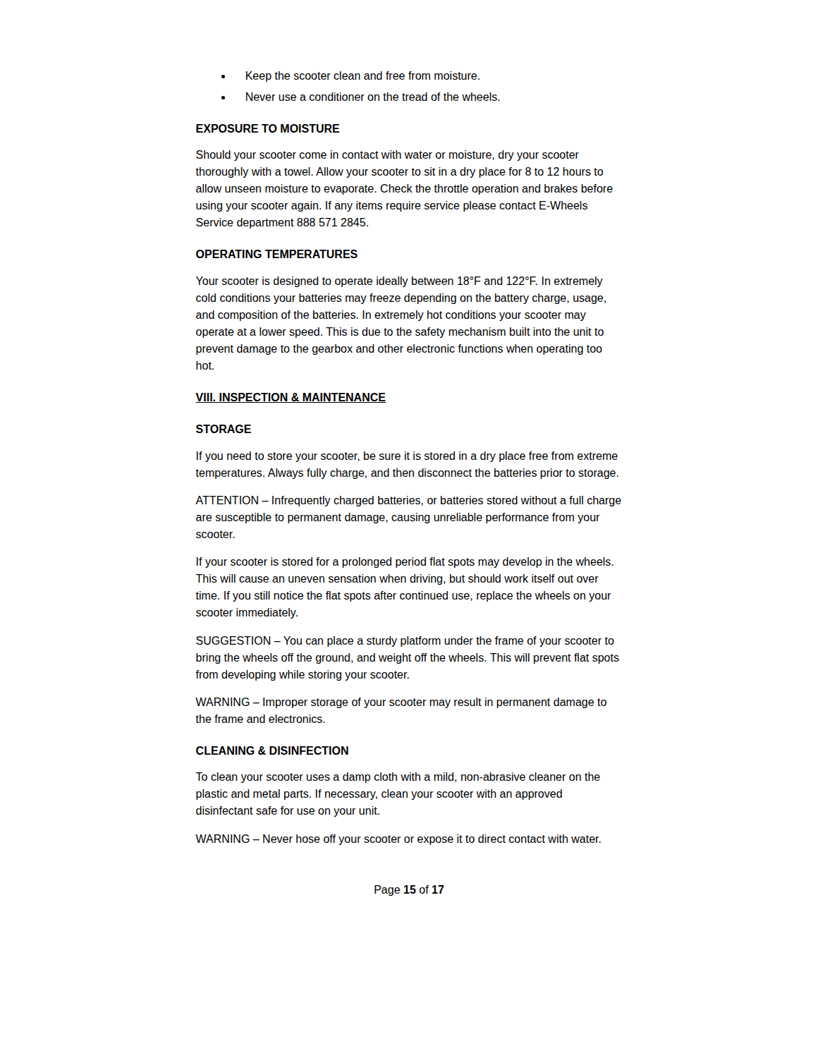Keep the scooter clean and free from moisture.
Never use a conditioner on the tread of the wheels.
EXPOSURE TO MOISTURE
Should your scooter come in contact with water or moisture, dry your scooter thoroughly with a towel. Allow your scooter to sit in a dry place for 8 to 12 hours to allow unseen moisture to evaporate. Check the throttle operation and brakes before using your scooter again. If any items require service please contact E-Wheels Service department 888 571 2845.
OPERATING TEMPERATURES
Your scooter is designed to operate ideally between 18°F and 122°F. In extremely cold conditions your batteries may freeze depending on the battery charge, usage, and composition of the batteries. In extremely hot conditions your scooter may operate at a lower speed. This is due to the safety mechanism built into the unit to prevent damage to the gearbox and other electronic functions when operating too hot.
VIII. INSPECTION & MAINTENANCE
STORAGE
If you need to store your scooter, be sure it is stored in a dry place free from extreme temperatures. Always fully charge, and then disconnect the batteries prior to storage.
ATTENTION – Infrequently charged batteries, or batteries stored without a full charge are susceptible to permanent damage, causing unreliable performance from your scooter.
If your scooter is stored for a prolonged period flat spots may develop in the wheels. This will cause an uneven sensation when driving, but should work itself out over time. If you still notice the flat spots after continued use, replace the wheels on your scooter immediately.
SUGGESTION – You can place a sturdy platform under the frame of your scooter to bring the wheels off the ground, and weight off the wheels. This will prevent flat spots from developing while storing your scooter.
WARNING – Improper storage of your scooter may result in permanent damage to the frame and electronics.
CLEANING & DISINFECTION
To clean your scooter uses a damp cloth with a mild, non-abrasive cleaner on the plastic and metal parts. If necessary, clean your scooter with an approved disinfectant safe for use on your unit.
WARNING – Never hose off your scooter or expose it to direct contact with water.
Page 15 of 17